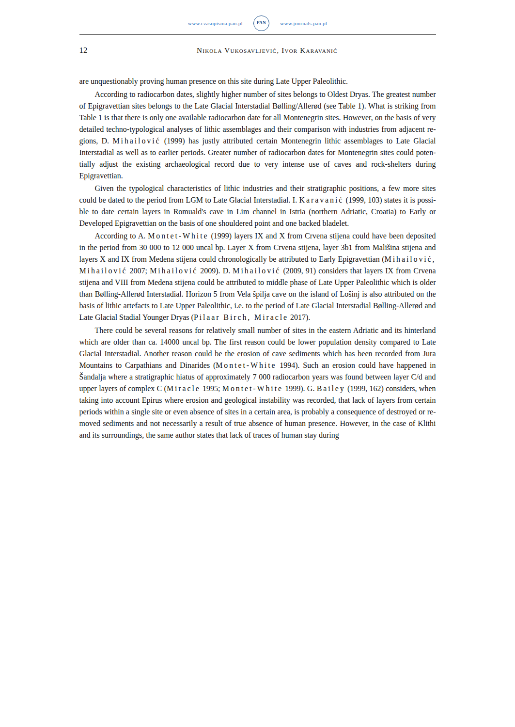www.czasopisma.pan.pl PAN www.journals.pan.pl
12 Nikola Vukosavljević, Ivor Karavanić
are unquestionably proving human presence on this site during Late Upper Paleolithic.
According to radiocarbon dates, slightly higher number of sites belongs to Oldest Dryas. The greatest number of Epigravettian sites belongs to the Late Glacial Interstadial Bølling/Allerød (see Table 1). What is striking from Table 1 is that there is only one available radiocarbon date for all Montenegrin sites. However, on the basis of very detailed techno-typological analyses of lithic assemblages and their comparison with industries from adjacent regions, D. Mihailović (1999) has justly attributed certain Montenegrin lithic assemblages to Late Glacial Interstadial as well as to earlier periods. Greater number of radiocarbon dates for Montenegrin sites could potentially adjust the existing archaeological record due to very intense use of caves and rock-shelters during Epigravettian.
Given the typological characteristics of lithic industries and their stratigraphic positions, a few more sites could be dated to the period from LGM to Late Glacial Interstadial. I. Karavanić (1999, 103) states it is possible to date certain layers in Romuald's cave in Lim channel in Istria (northern Adriatic, Croatia) to Early or Developed Epigravettian on the basis of one shouldered point and one backed bladelet.
According to A. Montet-White (1999) layers IX and X from Crvena stijena could have been deposited in the period from 30 000 to 12 000 uncal bp. Layer X from Crvena stijena, layer 3b1 from Mališina stijena and layers X and IX from Medena stijena could chronologically be attributed to Early Epigravettian (Mihailović, Mihailović 2007; Mihailović 2009). D. Mihailović (2009, 91) considers that layers IX from Crvena stijena and VIII from Medena stijena could be attributed to middle phase of Late Upper Paleolithic which is older than Bølling-Allerød Interstadial. Horizon 5 from Vela špilja cave on the island of Lošinj is also attributed on the basis of lithic artefacts to Late Upper Paleolithic, i.e. to the period of Late Glacial Interstadial Bølling-Allerød and Late Glacial Stadial Younger Dryas (Pilaar Birch, Miracle 2017).
There could be several reasons for relatively small number of sites in the eastern Adriatic and its hinterland which are older than ca. 14000 uncal bp. The first reason could be lower population density compared to Late Glacial Interstadial. Another reason could be the erosion of cave sediments which has been recorded from Jura Mountains to Carpathians and Dinarides (Montet-White 1994). Such an erosion could have happened in Šandalja where a stratigraphic hiatus of approximately 7 000 radiocarbon years was found between layer C/d and upper layers of complex C (Miracle 1995; Montet-White 1999). G. Bailey (1999, 162) considers, when taking into account Epirus where erosion and geological instability was recorded, that lack of layers from certain periods within a single site or even absence of sites in a certain area, is probably a consequence of destroyed or removed sediments and not necessarily a result of true absence of human presence. However, in the case of Klithi and its surroundings, the same author states that lack of traces of human stay during